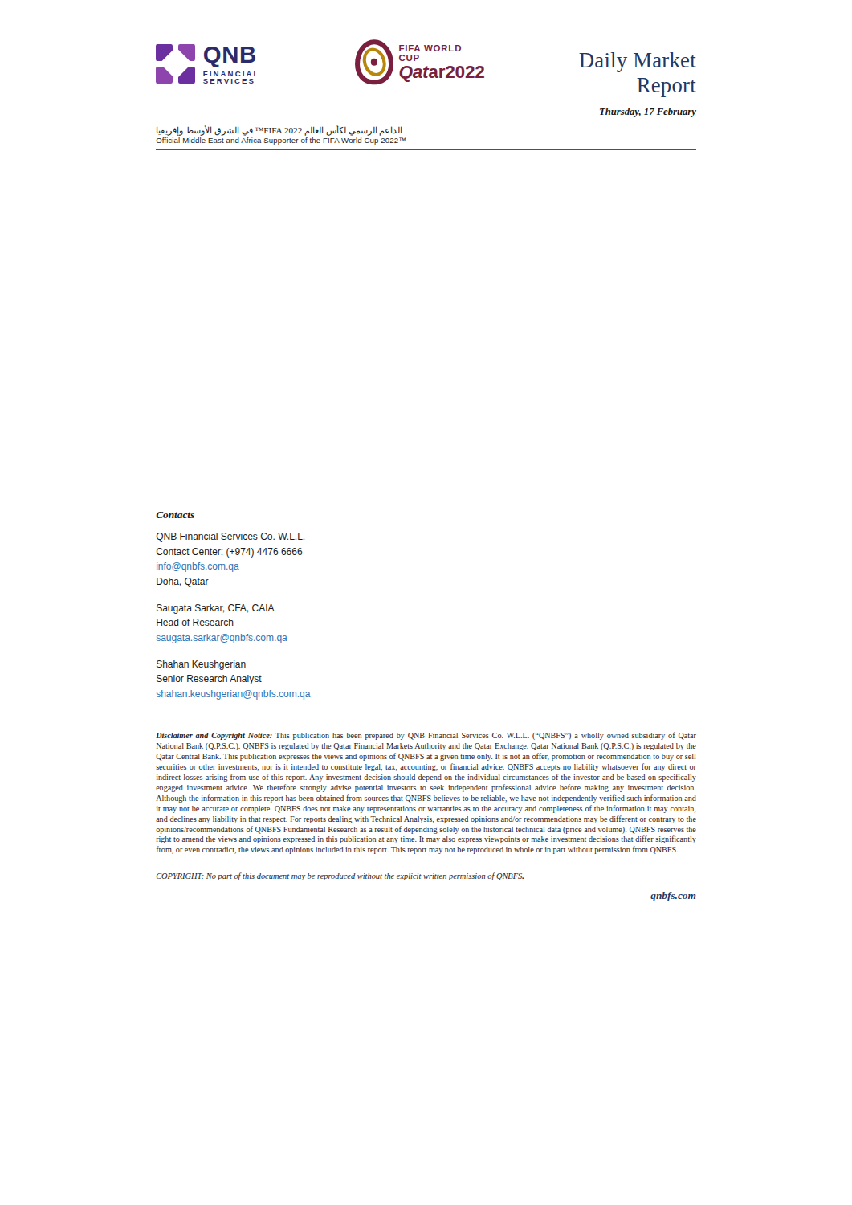QNB
FINANCIAL SERVICES
FIFA WORLD CUP
Qatar2022
Daily Market Report
Thursday, 17 February2022
الداعم الرسمي لكأس العالم FIFA 2022™ في الشرق الأوسط وإفريقيا
Official Middle East and Africa Supporter of the FIFA World Cup 2022™
Contacts
QNB Financial Services Co. W.L.L.
Contact Center: (+974) 4476 6666
info@qnbfs.com.qa
Doha, Qatar
Saugata Sarkar, CFA, CAIA
Head of Research
saugata.sarkar@qnbfs.com.qa
Shahan Keushgerian
Senior Research Analyst
shahan.keushgerian@qnbfs.com.qa
Disclaimer and Copyright Notice: This publication has been prepared by QNB Financial Services Co. W.L.L. (“QNBFS”) a wholly owned subsidiary of Qatar National Bank (Q.P.S.C.). QNBFS is regulated by the Qatar Financial Markets Authority and the Qatar Exchange. Qatar National Bank (Q.P.S.C.) is regulated by the Qatar Central Bank. This publication expresses the views and opinions of QNBFS at a given time only. It is not an offer, promotion or recommendation to buy or sell securities or other investments, nor is it intended to constitute legal, tax, accounting, or financial advice. QNBFS accepts no liability whatsoever for any direct or indirect losses arising from use of this report. Any investment decision should depend on the individual circumstances of the investor and be based on specifically engaged investment advice. We therefore strongly advise potential investors to seek independent professional advice before making any investment decision. Although the information in this report has been obtained from sources that QNBFS believes to be reliable, we have not independently verified such information and it may not be accurate or complete. QNBFS does not make any representations or warranties as to the accuracy and completeness of the information it may contain, and declines any liability in that respect. For reports dealing with Technical Analysis, expressed opinions and/or recommendations may be different or contrary to the opinions/recommendations of QNBFS Fundamental Research as a result of depending solely on the historical technical data (price and volume). QNBFS reserves the right to amend the views and opinions expressed in this publication at any time. It may also express viewpoints or make investment decisions that differ significantly from, or even contradict, the views and opinions included in this report. This report may not be reproduced in whole or in part without permission from QNBFS.
COPYRIGHT: No part of this document may be reproduced without the explicit written permission of QNBFS.
qnbfs.com